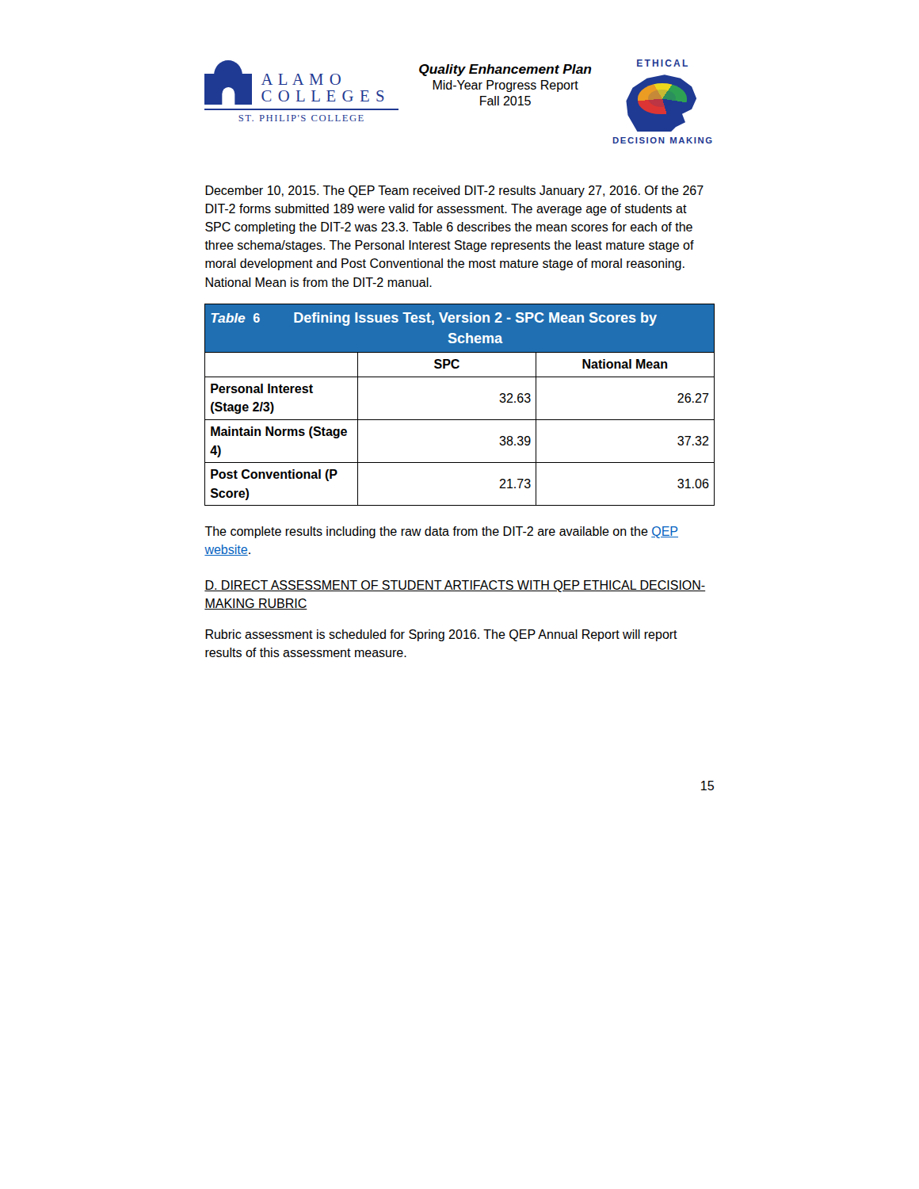A L A M O
C O L L E G E S
ST. PHILIP'S COLLEGE
Quality Enhancement Plan
Mid-Year Progress Report
Fall 2015
ETHICAL
DECISION MAKING
December 10, 2015. The QEP Team received DIT-2 results January 27, 2016. Of the 267 DIT-2 forms submitted 189 were valid for assessment. The average age of students at SPC completing the DIT-2 was 23.3. Table 6 describes the mean scores for each of the three schema/stages. The Personal Interest Stage represents the least mature stage of moral development and Post Conventional the most mature stage of moral reasoning. National Mean is from the DIT-2 manual.
Table 6 Defining Issues Test, Version 2 - SPC Mean Scores by Schema
| | SPC | National Mean |
| --- | --- | --- |
| Personal Interest (Stage 2/3) | 32.63 | 26.27 |
| Maintain Norms (Stage 4) | 38.39 | 37.32 |
| Post Conventional (P Score) | 21.73 | 31.06 |
The complete results including the raw data from the DIT-2 are available on the QEP website.
D. DIRECT ASSESSMENT OF STUDENT ARTIFACTS WITH QEP ETHICAL DECISION-MAKING RUBRIC
Rubric assessment is scheduled for Spring 2016. The QEP Annual Report will report results of this assessment measure.
15